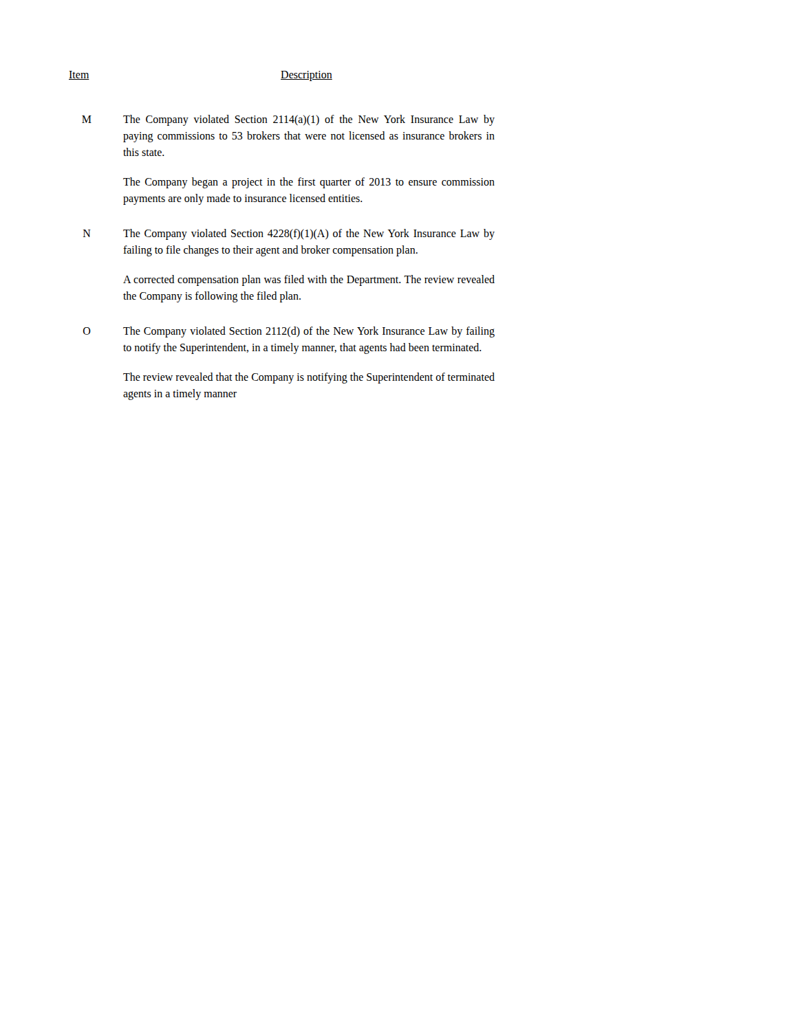| Item | Description |
| --- | --- |
| M | The Company violated Section 2114(a)(1) of the New York Insurance Law by paying commissions to 53 brokers that were not licensed as insurance brokers in this state. The Company began a project in the first quarter of 2013 to ensure commission payments are only made to insurance licensed entities. |
| N | The Company violated Section 4228(f)(1)(A) of the New York Insurance Law by failing to file changes to their agent and broker compensation plan. A corrected compensation plan was filed with the Department. The review revealed the Company is following the filed plan. |
| O | The Company violated Section 2112(d) of the New York Insurance Law by failing to notify the Superintendent, in a timely manner, that agents had been terminated. The review revealed that the Company is notifying the Superintendent of terminated agents in a timely manner |